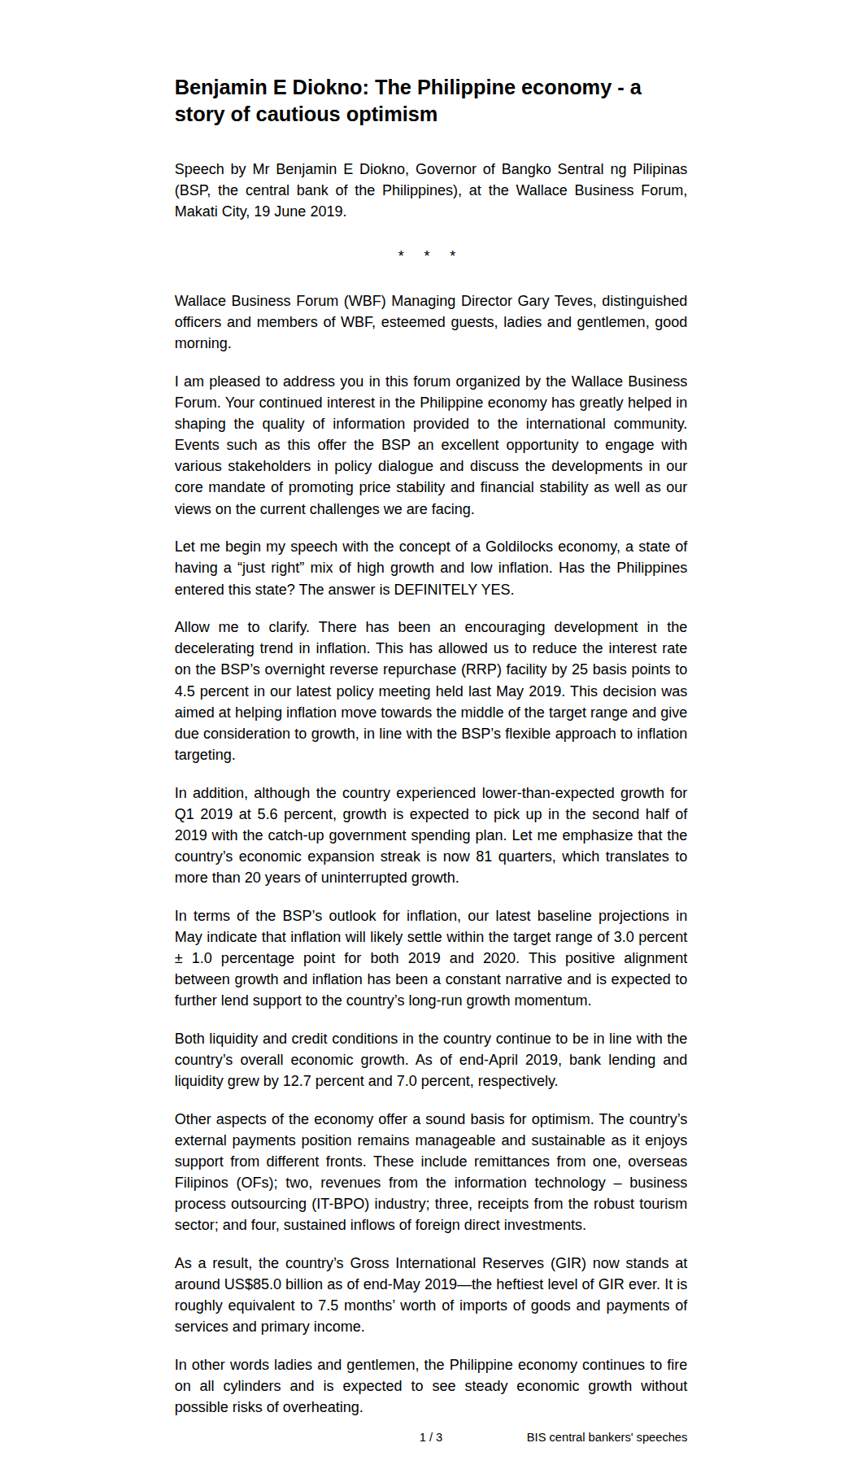Benjamin E Diokno: The Philippine economy - a story of cautious optimism
Speech by Mr Benjamin E Diokno, Governor of Bangko Sentral ng Pilipinas (BSP, the central bank of the Philippines), at the Wallace Business Forum, Makati City, 19 June 2019.
* * *
Wallace Business Forum (WBF) Managing Director Gary Teves, distinguished officers and members of WBF, esteemed guests, ladies and gentlemen, good morning.
I am pleased to address you in this forum organized by the Wallace Business Forum. Your continued interest in the Philippine economy has greatly helped in shaping the quality of information provided to the international community. Events such as this offer the BSP an excellent opportunity to engage with various stakeholders in policy dialogue and discuss the developments in our core mandate of promoting price stability and financial stability as well as our views on the current challenges we are facing.
Let me begin my speech with the concept of a Goldilocks economy, a state of having a “just right” mix of high growth and low inflation. Has the Philippines entered this state? The answer is DEFINITELY YES.
Allow me to clarify. There has been an encouraging development in the decelerating trend in inflation. This has allowed us to reduce the interest rate on the BSP’s overnight reverse repurchase (RRP) facility by 25 basis points to 4.5 percent in our latest policy meeting held last May 2019. This decision was aimed at helping inflation move towards the middle of the target range and give due consideration to growth, in line with the BSP’s flexible approach to inflation targeting.
In addition, although the country experienced lower-than-expected growth for Q1 2019 at 5.6 percent, growth is expected to pick up in the second half of 2019 with the catch-up government spending plan. Let me emphasize that the country’s economic expansion streak is now 81 quarters, which translates to more than 20 years of uninterrupted growth.
In terms of the BSP’s outlook for inflation, our latest baseline projections in May indicate that inflation will likely settle within the target range of 3.0 percent ± 1.0 percentage point for both 2019 and 2020. This positive alignment between growth and inflation has been a constant narrative and is expected to further lend support to the country’s long-run growth momentum.
Both liquidity and credit conditions in the country continue to be in line with the country’s overall economic growth. As of end-April 2019, bank lending and liquidity grew by 12.7 percent and 7.0 percent, respectively.
Other aspects of the economy offer a sound basis for optimism. The country’s external payments position remains manageable and sustainable as it enjoys support from different fronts. These include remittances from one, overseas Filipinos (OFs); two, revenues from the information technology – business process outsourcing (IT-BPO) industry; three, receipts from the robust tourism sector; and four, sustained inflows of foreign direct investments.
As a result, the country’s Gross International Reserves (GIR) now stands at around US$85.0 billion as of end-May 2019—the heftiest level of GIR ever. It is roughly equivalent to 7.5 months’ worth of imports of goods and payments of services and primary income.
In other words ladies and gentlemen, the Philippine economy continues to fire on all cylinders and is expected to see steady economic growth without possible risks of overheating.
1 / 3 BIS central bankers' speeches